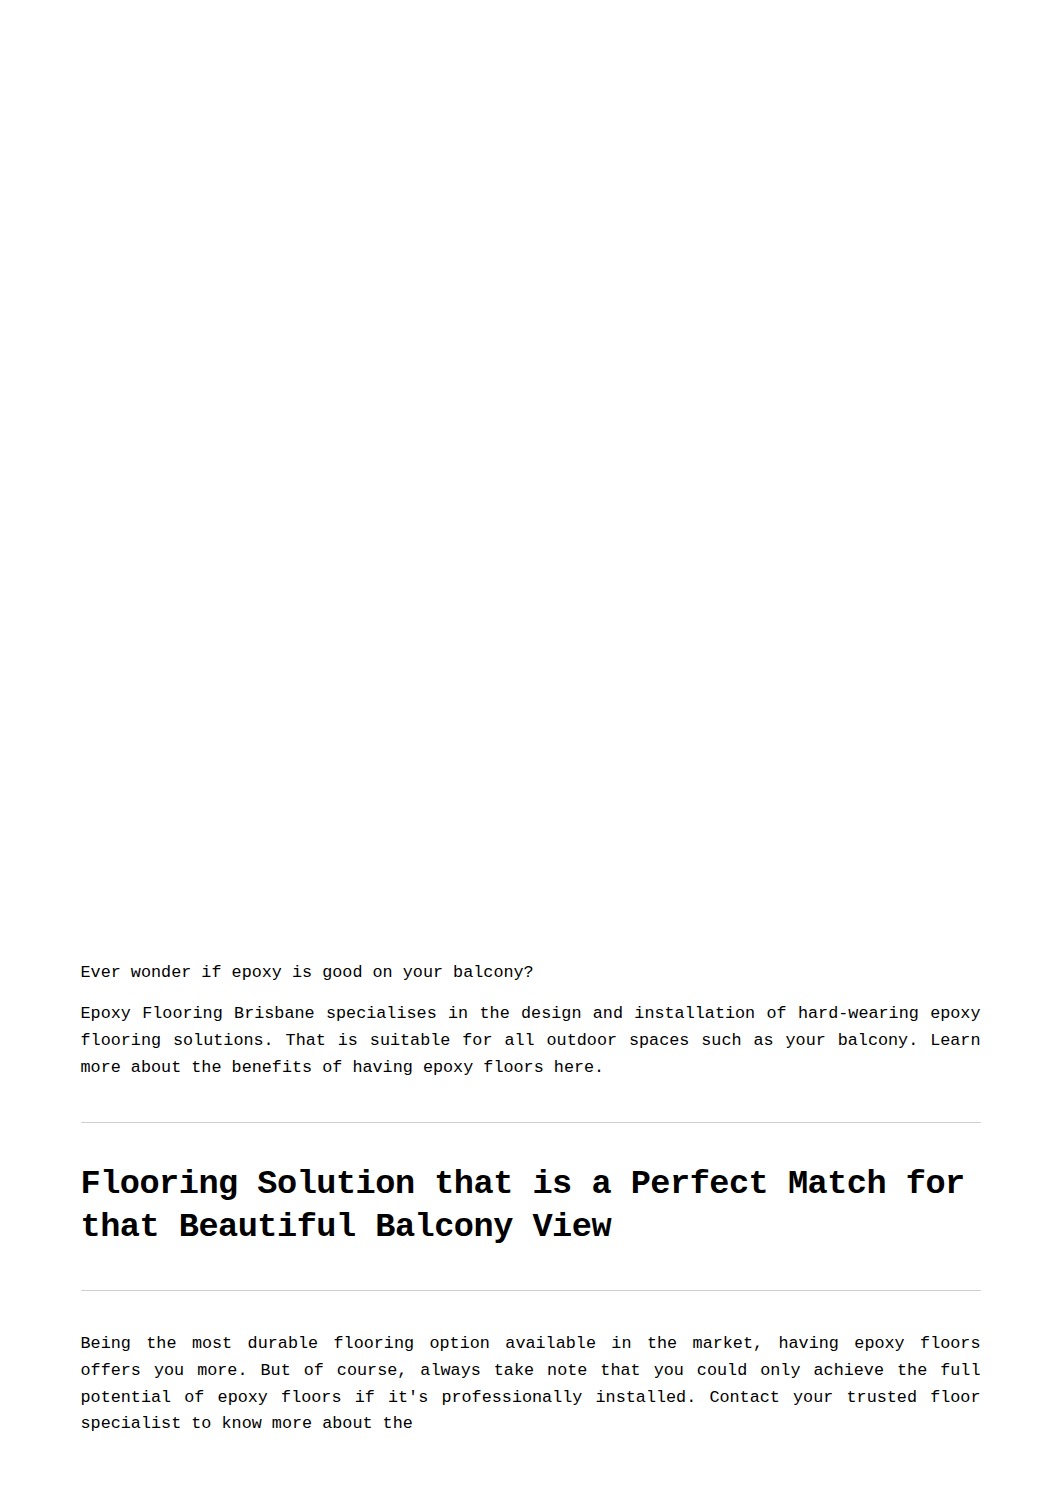Ever wonder if epoxy is good on your balcony?
Epoxy Flooring Brisbane specialises in the design and installation of hard-wearing epoxy flooring solutions. That is suitable for all outdoor spaces such as your balcony. Learn more about the benefits of having epoxy floors here.
Flooring Solution that is a Perfect Match for that Beautiful Balcony View
Being the most durable flooring option available in the market, having epoxy floors offers you more. But of course, always take note that you could only achieve the full potential of epoxy floors if it's professionally installed. Contact your trusted floor specialist to know more about the